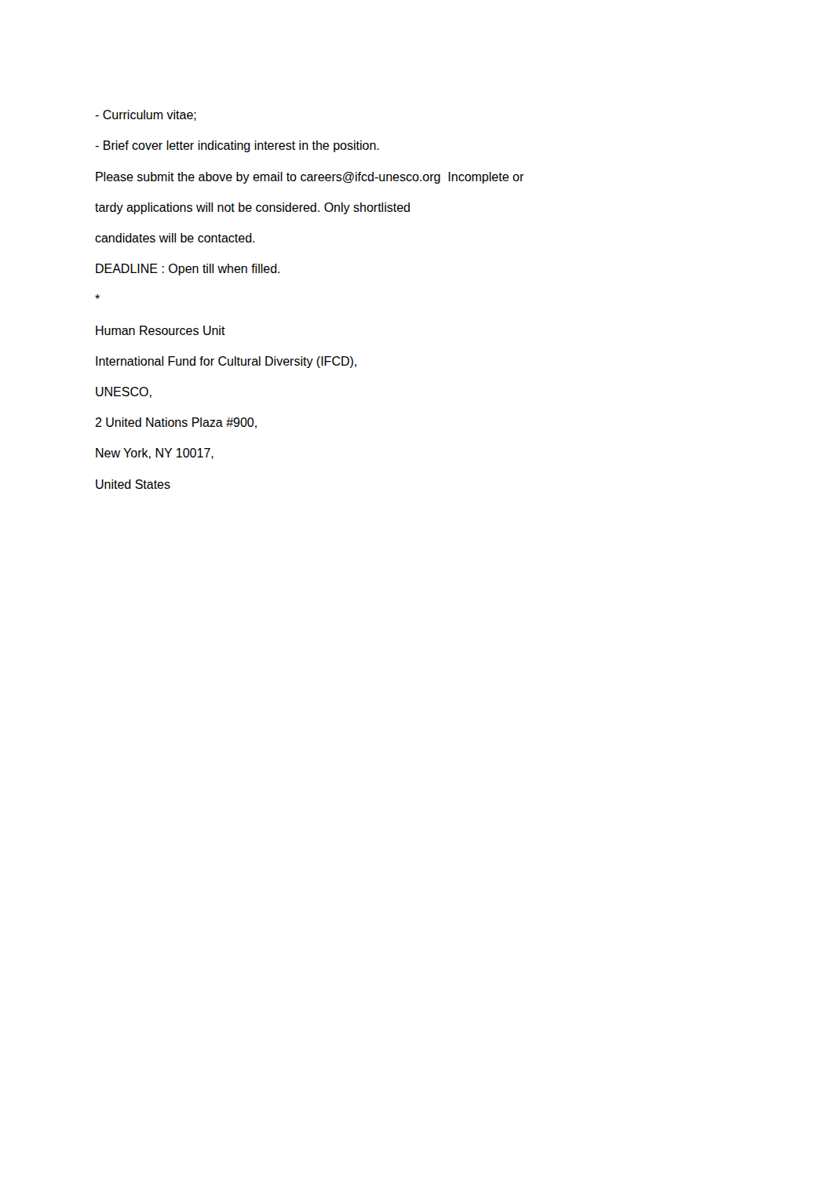- Curriculum vitae;
- Brief cover letter indicating interest in the position.
Please submit the above by email to careers@ifcd-unesco.org Incomplete or
tardy applications will not be considered. Only shortlisted
candidates will be contacted.
DEADLINE : Open till when filled.
*
Human Resources Unit
International Fund for Cultural Diversity (IFCD),
UNESCO,
2 United Nations Plaza #900,
New York, NY 10017,
United States